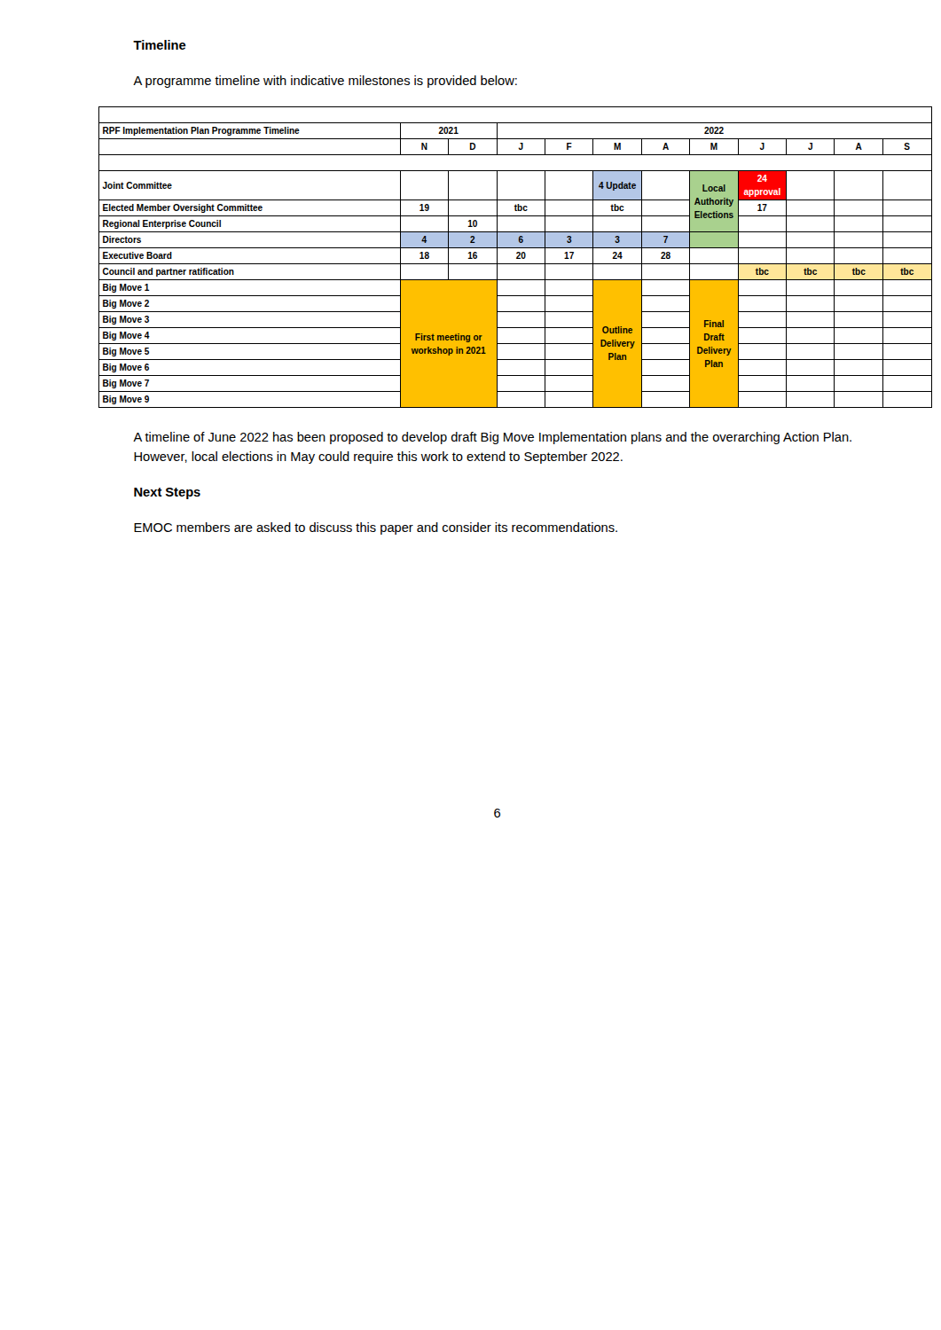Timeline
A programme timeline with indicative milestones is provided below:
| RPF Implementation Plan Programme Timeline | 2021 | 2022 |
| | N | D | J | F | M | A | M | J | J | A | S |
| Joint Committee | | | | | 4 Update | | Local Authority Elections | 24 approval | | | |
| Elected Member Oversight Committee | 19 | | tbc | | tbc | | 17 | | | |
| Regional Enterprise Council | | 10 | | | | | | | | |
| Directors | 4 | 2 | 6 | 3 | 3 | 7 | | | | | |
| Executive Board | 18 | 16 | 20 | 17 | 24 | 28 | | | | | |
| Council and partner ratification | | | | | | | | tbc | tbc | tbc | tbc |
| Big Move 1 | First meeting or workshop in 2021 | | | Outline Delivery Plan | | Final Draft Delivery Plan | | | | |
| Big Move 2 | | | | | | | |
| Big Move 3 | | | | | | | |
| Big Move 4 | | | | | | | |
| Big Move 5 | | | | | | | |
| Big Move 6 | | | | | | | |
| Big Move 7 | | | | | | | |
| Big Move 9 | | | | | | | |
A timeline of June 2022 has been proposed to develop draft Big Move Implementation plans and the overarching Action Plan. However, local elections in May could require this work to extend to September 2022.
Next Steps
EMOC members are asked to discuss this paper and consider its recommendations.
6